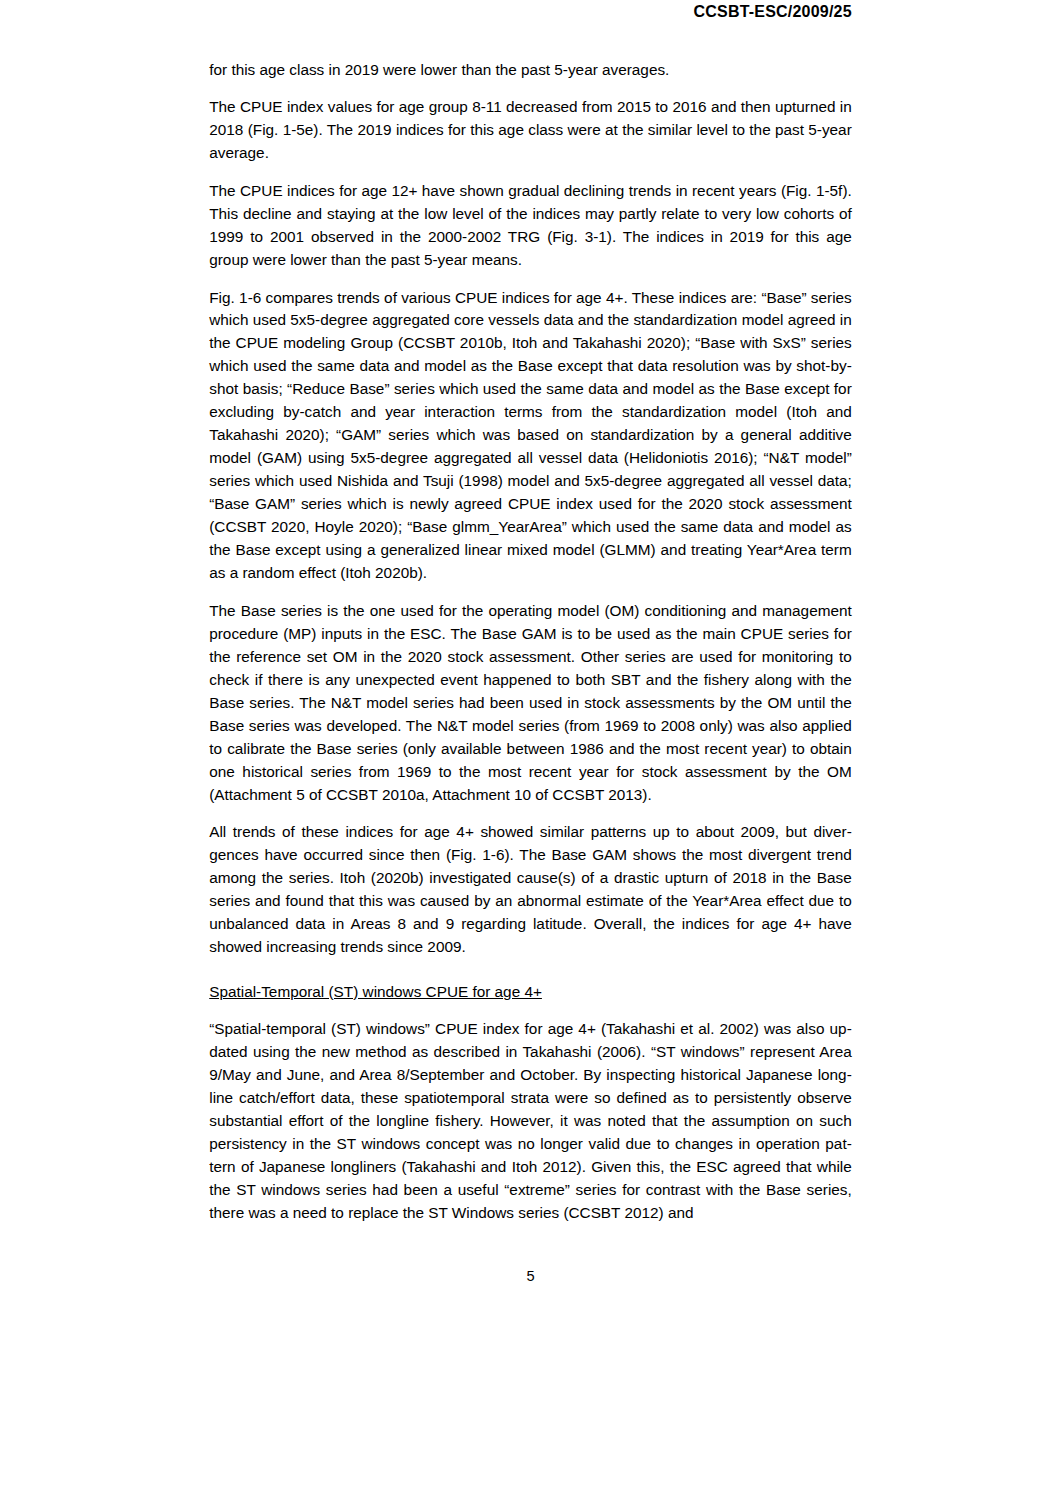CCSBT-ESC/2009/25
for this age class in 2019 were lower than the past 5-year averages.
The CPUE index values for age group 8-11 decreased from 2015 to 2016 and then upturned in 2018 (Fig. 1-5e). The 2019 indices for this age class were at the similar level to the past 5-year average.
The CPUE indices for age 12+ have shown gradual declining trends in recent years (Fig. 1-5f). This decline and staying at the low level of the indices may partly relate to very low cohorts of 1999 to 2001 observed in the 2000-2002 TRG (Fig. 3-1). The indices in 2019 for this age group were lower than the past 5-year means.
Fig. 1-6 compares trends of various CPUE indices for age 4+. These indices are: “Base” series which used 5x5-degree aggregated core vessels data and the standardization model agreed in the CPUE modeling Group (CCSBT 2010b, Itoh and Takahashi 2020); “Base with SxS” series which used the same data and model as the Base except that data resolution was by shot-by-shot basis; “Reduce Base” series which used the same data and model as the Base except for excluding by-catch and year interaction terms from the standardization model (Itoh and Takahashi 2020); “GAM” series which was based on standardization by a general additive model (GAM) using 5x5-degree aggregated all vessel data (Helidoniotis 2016); “N&T model” series which used Nishida and Tsuji (1998) model and 5x5-degree aggregated all vessel data; “Base GAM” series which is newly agreed CPUE index used for the 2020 stock assessment (CCSBT 2020, Hoyle 2020); “Base glmm_YearArea” which used the same data and model as the Base except using a generalized linear mixed model (GLMM) and treating Year*Area term as a random effect (Itoh 2020b).
The Base series is the one used for the operating model (OM) conditioning and management procedure (MP) inputs in the ESC. The Base GAM is to be used as the main CPUE series for the reference set OM in the 2020 stock assessment. Other series are used for monitoring to check if there is any unexpected event happened to both SBT and the fishery along with the Base series. The N&T model series had been used in stock assessments by the OM until the Base series was developed. The N&T model series (from 1969 to 2008 only) was also applied to calibrate the Base series (only available between 1986 and the most recent year) to obtain one historical series from 1969 to the most recent year for stock assessment by the OM (Attachment 5 of CCSBT 2010a, Attachment 10 of CCSBT 2013).
All trends of these indices for age 4+ showed similar patterns up to about 2009, but divergences have occurred since then (Fig. 1-6). The Base GAM shows the most divergent trend among the series. Itoh (2020b) investigated cause(s) of a drastic upturn of 2018 in the Base series and found that this was caused by an abnormal estimate of the Year*Area effect due to unbalanced data in Areas 8 and 9 regarding latitude. Overall, the indices for age 4+ have showed increasing trends since 2009.
Spatial-Temporal (ST) windows CPUE for age 4+
“Spatial-temporal (ST) windows” CPUE index for age 4+ (Takahashi et al. 2002) was also updated using the new method as described in Takahashi (2006). “ST windows” represent Area 9/May and June, and Area 8/September and October. By inspecting historical Japanese longline catch/effort data, these spatiotemporal strata were so defined as to persistently observe substantial effort of the longline fishery. However, it was noted that the assumption on such persistency in the ST windows concept was no longer valid due to changes in operation pattern of Japanese longliners (Takahashi and Itoh 2012). Given this, the ESC agreed that while the ST windows series had been a useful “extreme” series for contrast with the Base series, there was a need to replace the ST Windows series (CCSBT 2012) and
5